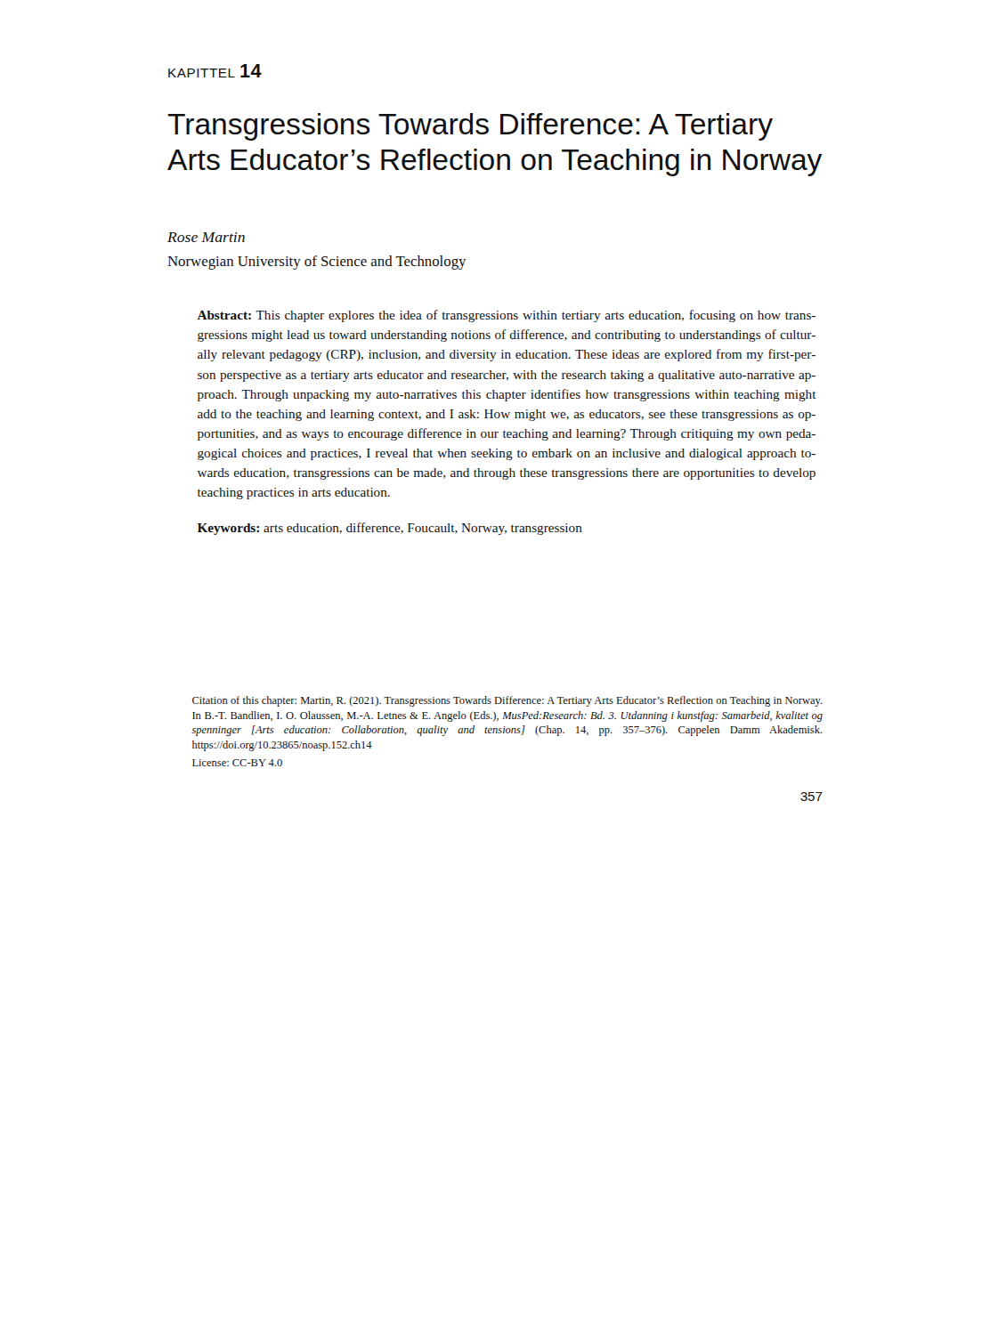KAPITTEL 14
Transgressions Towards Difference: A Tertiary Arts Educator’s Reflection on Teaching in Norway
Rose Martin
Norwegian University of Science and Technology
Abstract: This chapter explores the idea of transgressions within tertiary arts education, focusing on how transgressions might lead us toward understanding notions of difference, and contributing to understandings of culturally relevant pedagogy (CRP), inclusion, and diversity in education. These ideas are explored from my first-person perspective as a tertiary arts educator and researcher, with the research taking a qualitative auto-narrative approach. Through unpacking my auto-narratives this chapter identifies how transgressions within teaching might add to the teaching and learning context, and I ask: How might we, as educators, see these transgressions as opportunities, and as ways to encourage difference in our teaching and learning? Through critiquing my own pedagogical choices and practices, I reveal that when seeking to embark on an inclusive and dialogical approach towards education, transgressions can be made, and through these transgressions there are opportunities to develop teaching practices in arts education.
Keywords: arts education, difference, Foucault, Norway, transgression
Citation of this chapter: Martin, R. (2021). Transgressions Towards Difference: A Tertiary Arts Educator’s Reflection on Teaching in Norway. In B.-T. Bandlien, I. O. Olaussen, M.-A. Letnes & E. Angelo (Eds.), MusPed:Research: Bd. 3. Utdanning i kunstfag: Samarbeid, kvalitet og spenninger [Arts education: Collaboration, quality and tensions] (Chap. 14, pp. 357–376). Cappelen Damm Akademisk. https://doi.org/10.23865/noasp.152.ch14
License: CC-BY 4.0
357